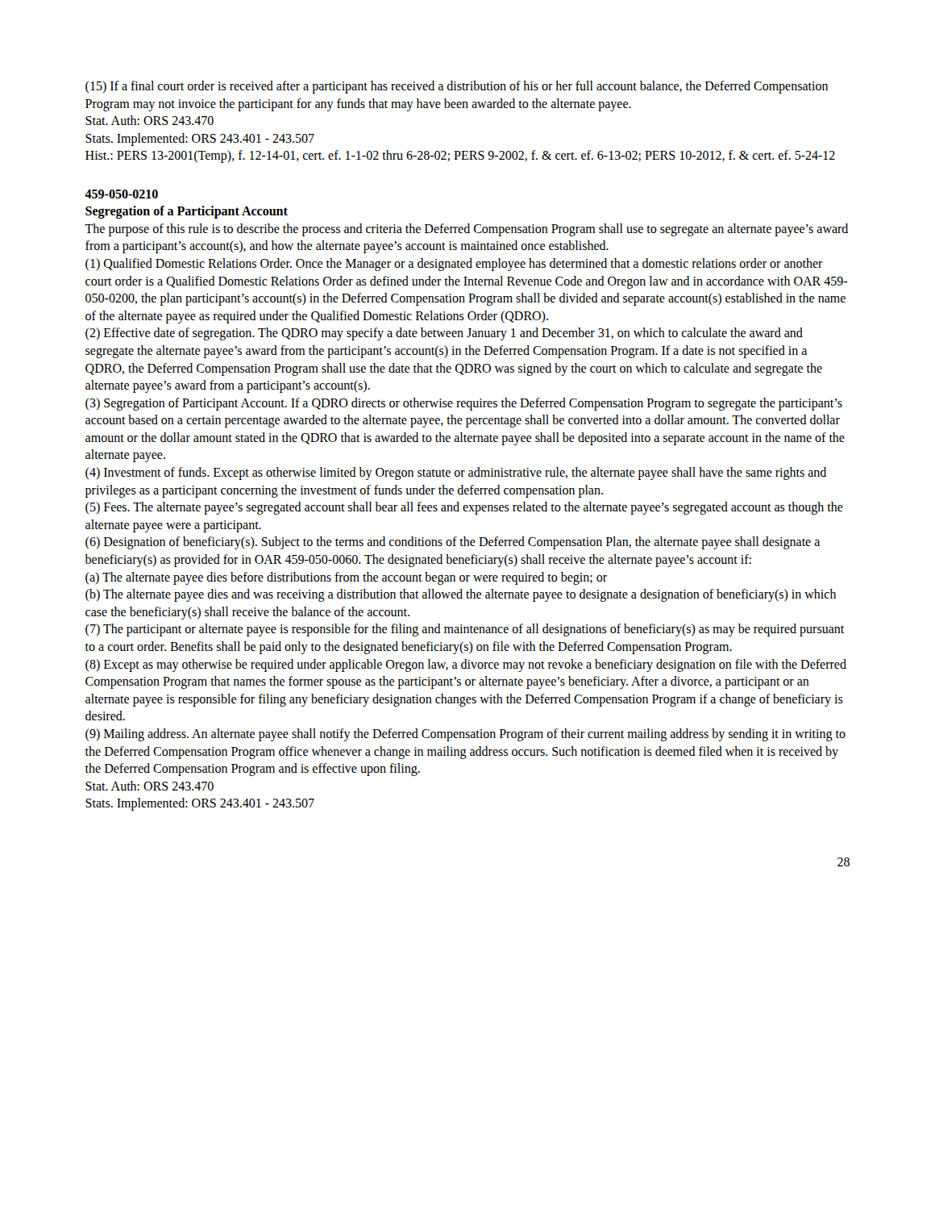(15) If a final court order is received after a participant has received a distribution of his or her full account balance, the Deferred Compensation Program may not invoice the participant for any funds that may have been awarded to the alternate payee.
Stat. Auth: ORS 243.470
Stats. Implemented: ORS 243.401 - 243.507
Hist.: PERS 13-2001(Temp), f. 12-14-01, cert. ef. 1-1-02 thru 6-28-02; PERS 9-2002, f. & cert. ef. 6-13-02; PERS 10-2012, f. & cert. ef. 5-24-12
459-050-0210
Segregation of a Participant Account
The purpose of this rule is to describe the process and criteria the Deferred Compensation Program shall use to segregate an alternate payee’s award from a participant’s account(s), and how the alternate payee’s account is maintained once established.
(1) Qualified Domestic Relations Order. Once the Manager or a designated employee has determined that a domestic relations order or another court order is a Qualified Domestic Relations Order as defined under the Internal Revenue Code and Oregon law and in accordance with OAR 459-050-0200, the plan participant’s account(s) in the Deferred Compensation Program shall be divided and separate account(s) established in the name of the alternate payee as required under the Qualified Domestic Relations Order (QDRO).
(2) Effective date of segregation. The QDRO may specify a date between January 1 and December 31, on which to calculate the award and segregate the alternate payee’s award from the participant’s account(s) in the Deferred Compensation Program. If a date is not specified in a QDRO, the Deferred Compensation Program shall use the date that the QDRO was signed by the court on which to calculate and segregate the alternate payee’s award from a participant’s account(s).
(3) Segregation of Participant Account. If a QDRO directs or otherwise requires the Deferred Compensation Program to segregate the participant’s account based on a certain percentage awarded to the alternate payee, the percentage shall be converted into a dollar amount. The converted dollar amount or the dollar amount stated in the QDRO that is awarded to the alternate payee shall be deposited into a separate account in the name of the alternate payee.
(4) Investment of funds. Except as otherwise limited by Oregon statute or administrative rule, the alternate payee shall have the same rights and privileges as a participant concerning the investment of funds under the deferred compensation plan.
(5) Fees. The alternate payee’s segregated account shall bear all fees and expenses related to the alternate payee’s segregated account as though the alternate payee were a participant.
(6) Designation of beneficiary(s). Subject to the terms and conditions of the Deferred Compensation Plan, the alternate payee shall designate a beneficiary(s) as provided for in OAR 459-050-0060. The designated beneficiary(s) shall receive the alternate payee’s account if:
(a) The alternate payee dies before distributions from the account began or were required to begin; or
(b) The alternate payee dies and was receiving a distribution that allowed the alternate payee to designate a designation of beneficiary(s) in which case the beneficiary(s) shall receive the balance of the account.
(7) The participant or alternate payee is responsible for the filing and maintenance of all designations of beneficiary(s) as may be required pursuant to a court order. Benefits shall be paid only to the designated beneficiary(s) on file with the Deferred Compensation Program.
(8) Except as may otherwise be required under applicable Oregon law, a divorce may not revoke a beneficiary designation on file with the Deferred Compensation Program that names the former spouse as the participant’s or alternate payee’s beneficiary. After a divorce, a participant or an alternate payee is responsible for filing any beneficiary designation changes with the Deferred Compensation Program if a change of beneficiary is desired.
(9) Mailing address. An alternate payee shall notify the Deferred Compensation Program of their current mailing address by sending it in writing to the Deferred Compensation Program office whenever a change in mailing address occurs. Such notification is deemed filed when it is received by the Deferred Compensation Program and is effective upon filing.
Stat. Auth: ORS 243.470
Stats. Implemented: ORS 243.401 - 243.507
28